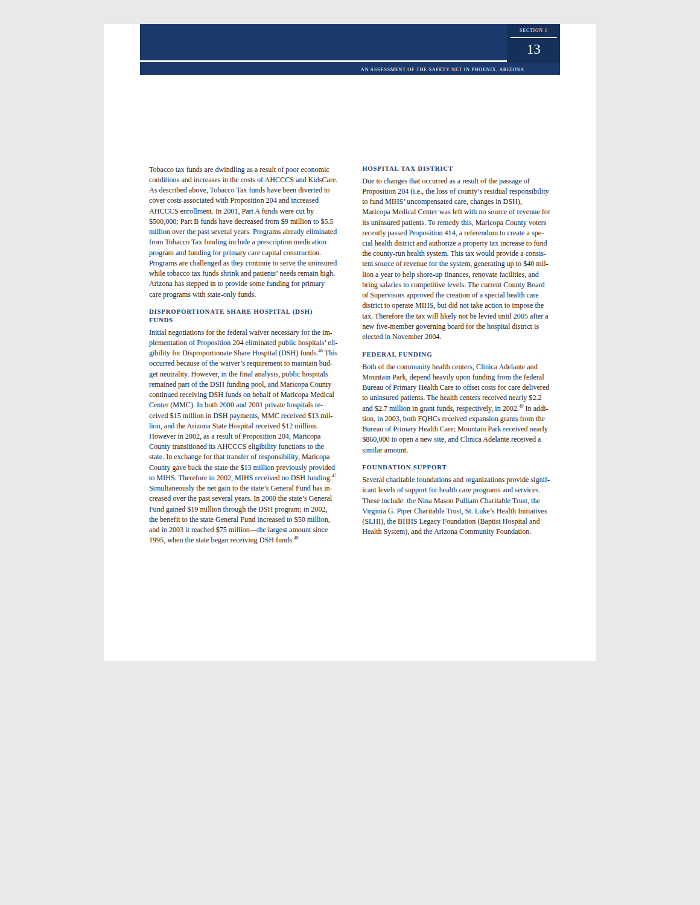Section 1
13
An Assessment of the Safety Net in Phoenix, Arizona
Tobacco tax funds are dwindling as a result of poor economic conditions and increases in the costs of AHCCCS and KidsCare. As described above, Tobacco Tax funds have been diverted to cover costs associated with Proposition 204 and increased AHCCCS enrollment. In 2001, Part A funds were cut by $500,000; Part B funds have decreased from $9 million to $5.5 million over the past several years. Programs already eliminated from Tobacco Tax funding include a prescription medication program and funding for primary care capital construction. Programs are challenged as they continue to serve the uninsured while tobacco tax funds shrink and patients’ needs remain high. Arizona has stepped in to provide some funding for primary care programs with state-only funds.
Disproportionate Share Hospital (DSH) Funds
Initial negotiations for the federal waiver necessary for the implementation of Proposition 204 eliminated public hospitals’ eligibility for Disproportionate Share Hospital (DSH) funds.46 This occurred because of the waiver’s requirement to maintain budget neutrality. However, in the final analysis, public hospitals remained part of the DSH funding pool, and Maricopa County continued receiving DSH funds on behalf of Maricopa Medical Center (MMC). In both 2000 and 2001 private hospitals received $15 million in DSH payments, MMC received $13 million, and the Arizona State Hospital received $12 million. However in 2002, as a result of Proposition 204, Maricopa County transitioned its AHCCCS eligibility functions to the state. In exchange for that transfer of responsibility, Maricopa County gave back the state the $13 million previously provided to MIHS. Therefore in 2002, MIHS received no DSH funding.47 Simultaneously the net gain to the state’s General Fund has increased over the past several years. In 2000 the state’s General Fund gained $19 million through the DSH program; in 2002, the benefit to the state General Fund increased to $50 million, and in 2003 it reached $75 million—the largest amount since 1995, when the state began receiving DSH funds.48
Hospital Tax District
Due to changes that occurred as a result of the passage of Proposition 204 (i.e., the loss of county’s residual responsibility to fund MIHS’ uncompensated care, changes in DSH), Maricopa Medical Center was left with no source of revenue for its uninsured patients. To remedy this, Maricopa County voters recently passed Proposition 414, a referendum to create a special health district and authorize a property tax increase to fund the county-run health system. This tax would provide a consistent source of revenue for the system, generating up to $40 million a year to help shore-up finances, renovate facilities, and bring salaries to competitive levels. The current County Board of Supervisors approved the creation of a special health care district to operate MIHS, but did not take action to impose the tax. Therefore the tax will likely not be levied until 2005 after a new five-member governing board for the hospital district is elected in November 2004.
Federal Funding
Both of the community health centers, Clinica Adelante and Mountain Park, depend heavily upon funding from the federal Bureau of Primary Health Care to offset costs for care delivered to uninsured patients. The health centers received nearly $2.2 and $2.7 million in grant funds, respectively, in 2002.49 In addition, in 2003, both FQHCs received expansion grants from the Bureau of Primary Health Care; Mountain Park received nearly $860,000 to open a new site, and Clinica Adelante received a similar amount.
Foundation Support
Several charitable foundations and organizations provide significant levels of support for health care programs and services. These include: the Nina Mason Pulliam Charitable Trust, the Virginia G. Piper Charitable Trust, St. Luke’s Health Initiatives (SLHI), the BHHS Legacy Foundation (Baptist Hospital and Health System), and the Arizona Community Foundation.